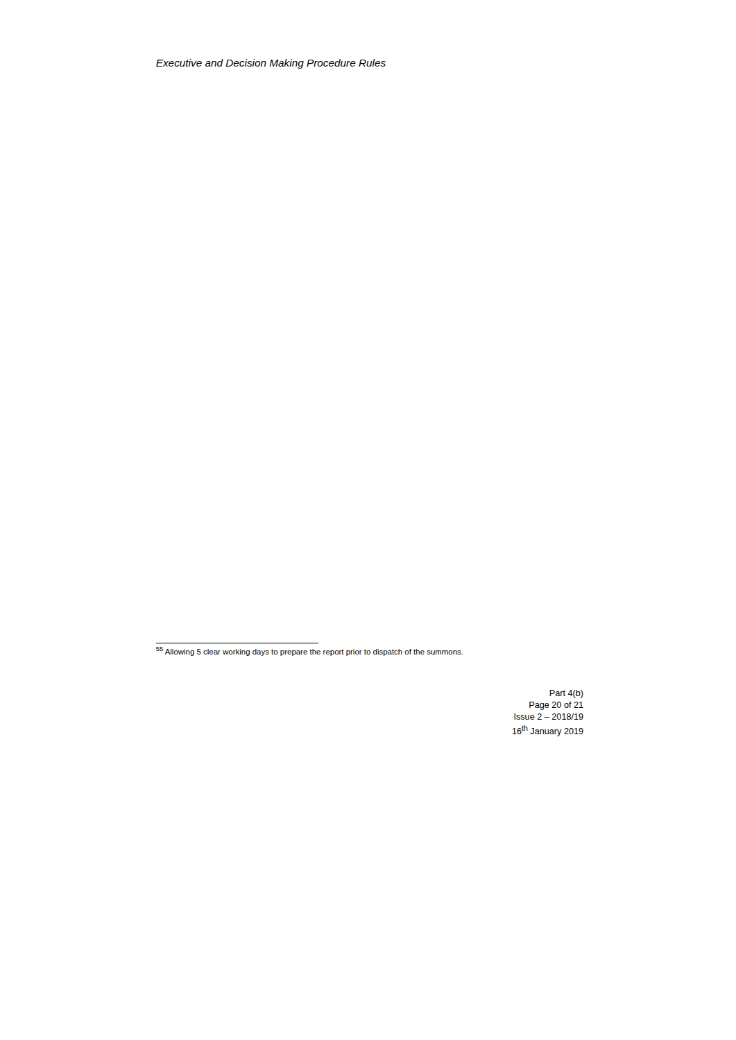Executive and Decision Making Procedure Rules
55 Allowing 5 clear working days to prepare the report prior to dispatch of the summons.
Part 4(b)
Page 20 of 21
Issue 2 – 2018/19
16th January 2019